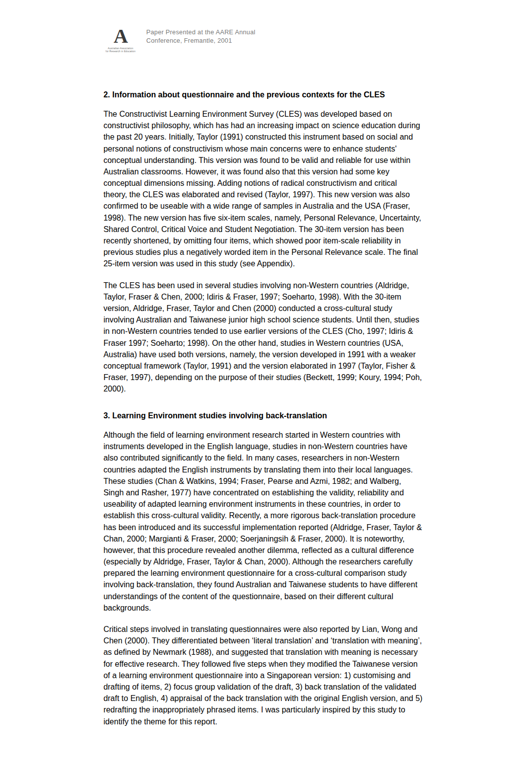A Australian Association
for Research in Education
Paper Presented at the AARE Annual
Conference, Fremantle, 2001
2. Information about questionnaire and the previous contexts for the CLES
The Constructivist Learning Environment Survey (CLES) was developed based on constructivist philosophy, which has had an increasing impact on science education during the past 20 years. Initially, Taylor (1991) constructed this instrument based on social and personal notions of constructivism whose main concerns were to enhance students' conceptual understanding. This version was found to be valid and reliable for use within Australian classrooms. However, it was found also that this version had some key conceptual dimensions missing. Adding notions of radical constructivism and critical theory, the CLES was elaborated and revised (Taylor, 1997). This new version was also confirmed to be useable with a wide range of samples in Australia and the USA (Fraser, 1998). The new version has five six-item scales, namely, Personal Relevance, Uncertainty, Shared Control, Critical Voice and Student Negotiation. The 30-item version has been recently shortened, by omitting four items, which showed poor item-scale reliability in previous studies plus a negatively worded item in the Personal Relevance scale. The final 25-item version was used in this study (see Appendix).
The CLES has been used in several studies involving non-Western countries (Aldridge, Taylor, Fraser & Chen, 2000; Idiris & Fraser, 1997; Soeharto, 1998). With the 30-item version, Aldridge, Fraser, Taylor and Chen (2000) conducted a cross-cultural study involving Australian and Taiwanese junior high school science students. Until then, studies in non-Western countries tended to use earlier versions of the CLES (Cho, 1997; Idiris & Fraser 1997; Soeharto; 1998). On the other hand, studies in Western countries (USA, Australia) have used both versions, namely, the version developed in 1991 with a weaker conceptual framework (Taylor, 1991) and the version elaborated in 1997 (Taylor, Fisher & Fraser, 1997), depending on the purpose of their studies (Beckett, 1999; Koury, 1994; Poh, 2000).
3. Learning Environment studies involving back-translation
Although the field of learning environment research started in Western countries with instruments developed in the English language, studies in non-Western countries have also contributed significantly to the field. In many cases, researchers in non-Western countries adapted the English instruments by translating them into their local languages. These studies (Chan & Watkins, 1994; Fraser, Pearse and Azmi, 1982; and Walberg, Singh and Rasher, 1977) have concentrated on establishing the validity, reliability and useability of adapted learning environment instruments in these countries, in order to establish this cross-cultural validity. Recently, a more rigorous back-translation procedure has been introduced and its successful implementation reported (Aldridge, Fraser, Taylor & Chan, 2000; Margianti & Fraser, 2000; Soerjaningsih & Fraser, 2000). It is noteworthy, however, that this procedure revealed another dilemma, reflected as a cultural difference (especially by Aldridge, Fraser, Taylor & Chan, 2000). Although the researchers carefully prepared the learning environment questionnaire for a cross-cultural comparison study involving back-translation, they found Australian and Taiwanese students to have different understandings of the content of the questionnaire, based on their different cultural backgrounds.
Critical steps involved in translating questionnaires were also reported by Lian, Wong and Chen (2000). They differentiated between ‘literal translation’ and ‘translation with meaning’, as defined by Newmark (1988), and suggested that translation with meaning is necessary for effective research. They followed five steps when they modified the Taiwanese version of a learning environment questionnaire into a Singaporean version: 1) customising and drafting of items, 2) focus group validation of the draft, 3) back translation of the validated draft to English, 4) appraisal of the back translation with the original English version, and 5) redrafting the inappropriately phrased items. I was particularly inspired by this study to identify the theme for this report.